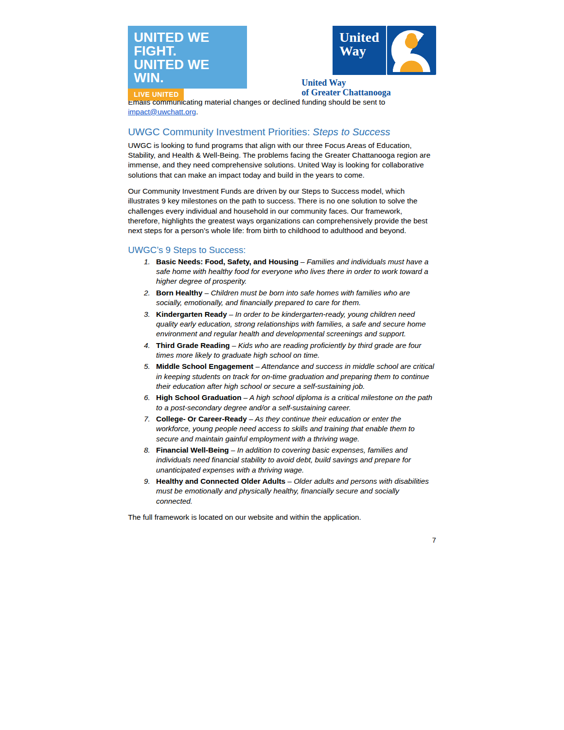UNITED WE FIGHT. UNITED WE WIN.
LIVE UNITED
UnitedWay
United Way
of Greater Chattanooga
Emails communicating material changes or declined funding should be sent to impact@uwchatt.org.
UWGC Community Investment Priorities: Steps to Success
UWGC is looking to fund programs that align with our three Focus Areas of Education, Stability, and Health & Well-Being. The problems facing the Greater Chattanooga region are immense, and they need comprehensive solutions. United Way is looking for collaborative solutions that can make an impact today and build in the years to come.
Our Community Investment Funds are driven by our Steps to Success model, which illustrates 9 key milestones on the path to success. There is no one solution to solve the challenges every individual and household in our community faces. Our framework, therefore, highlights the greatest ways organizations can comprehensively provide the best next steps for a person’s whole life: from birth to childhood to adulthood and beyond.
UWGC’s 9 Steps to Success:
Basic Needs: Food, Safety, and Housing – Families and individuals must have a safe home with healthy food for everyone who lives there in order to work toward a higher degree of prosperity.
Born Healthy – Children must be born into safe homes with families who are socially, emotionally, and financially prepared to care for them.
Kindergarten Ready – In order to be kindergarten-ready, young children need quality early education, strong relationships with families, a safe and secure home environment and regular health and developmental screenings and support.
Third Grade Reading – Kids who are reading proficiently by third grade are four times more likely to graduate high school on time.
Middle School Engagement – Attendance and success in middle school are critical in keeping students on track for on-time graduation and preparing them to continue their education after high school or secure a self-sustaining job.
High School Graduation – A high school diploma is a critical milestone on the path to a post-secondary degree and/or a self-sustaining career.
College- Or Career-Ready – As they continue their education or enter the workforce, young people need access to skills and training that enable them to secure and maintain gainful employment with a thriving wage.
Financial Well-Being – In addition to covering basic expenses, families and individuals need financial stability to avoid debt, build savings and prepare for unanticipated expenses with a thriving wage.
Healthy and Connected Older Adults – Older adults and persons with disabilities must be emotionally and physically healthy, financially secure and socially connected.
The full framework is located on our website and within the application.
7